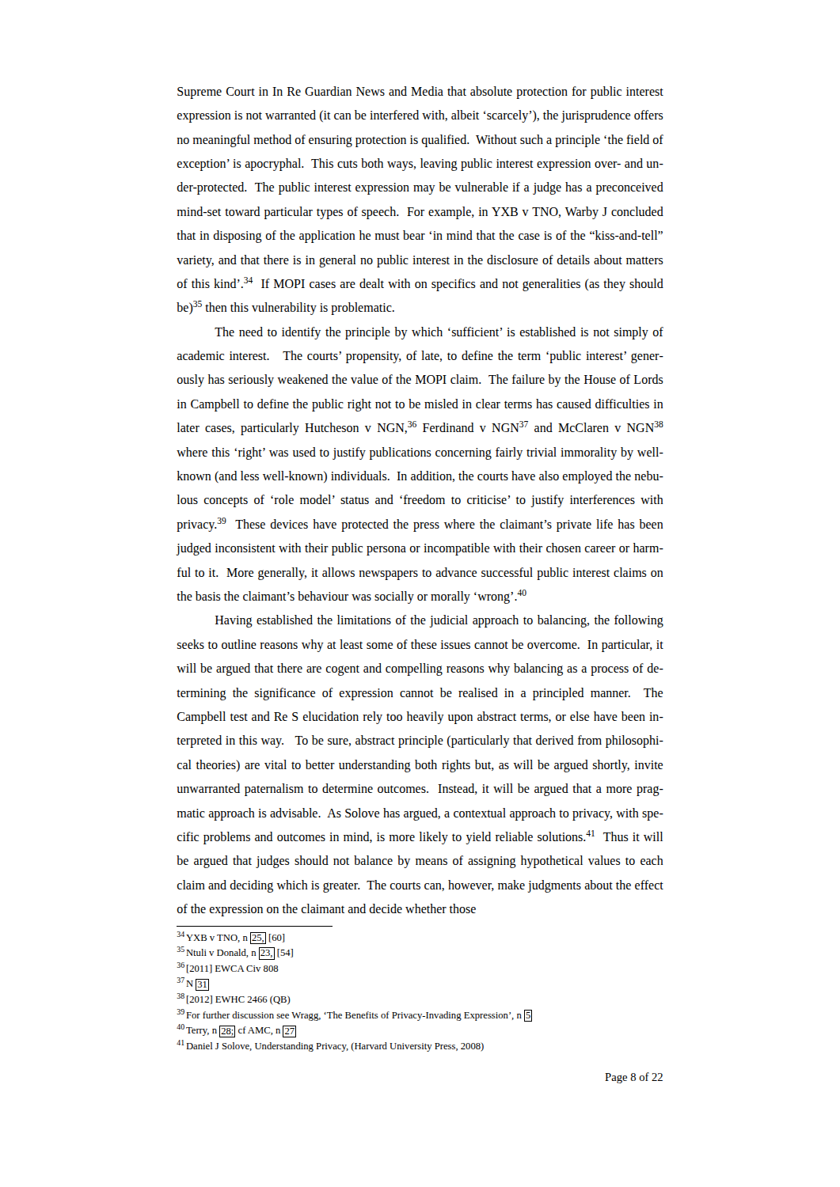Supreme Court in In Re Guardian News and Media that absolute protection for public interest expression is not warranted (it can be interfered with, albeit ‘scarcely’), the jurisprudence offers no meaningful method of ensuring protection is qualified. Without such a principle ‘the field of exception’ is apocryphal. This cuts both ways, leaving public interest expression over- and under-protected. The public interest expression may be vulnerable if a judge has a preconceived mind-set toward particular types of speech. For example, in YXB v TNO, Warby J concluded that in disposing of the application he must bear ‘in mind that the case is of the “kiss-and-tell” variety, and that there is in general no public interest in the disclosure of details about matters of this kind’.34 If MOPI cases are dealt with on specifics and not generalities (as they should be)35 then this vulnerability is problematic.
The need to identify the principle by which ‘sufficient’ is established is not simply of academic interest. The courts’ propensity, of late, to define the term ‘public interest’ generously has seriously weakened the value of the MOPI claim. The failure by the House of Lords in Campbell to define the public right not to be misled in clear terms has caused difficulties in later cases, particularly Hutcheson v NGN,36 Ferdinand v NGN37 and McClaren v NGN38 where this ‘right’ was used to justify publications concerning fairly trivial immorality by well-known (and less well-known) individuals. In addition, the courts have also employed the nebulous concepts of ‘role model’ status and ‘freedom to criticise’ to justify interferences with privacy.39 These devices have protected the press where the claimant’s private life has been judged inconsistent with their public persona or incompatible with their chosen career or harmful to it. More generally, it allows newspapers to advance successful public interest claims on the basis the claimant’s behaviour was socially or morally ‘wrong’.40
Having established the limitations of the judicial approach to balancing, the following seeks to outline reasons why at least some of these issues cannot be overcome. In particular, it will be argued that there are cogent and compelling reasons why balancing as a process of determining the significance of expression cannot be realised in a principled manner. The Campbell test and Re S elucidation rely too heavily upon abstract terms, or else have been interpreted in this way. To be sure, abstract principle (particularly that derived from philosophical theories) are vital to better understanding both rights but, as will be argued shortly, invite unwarranted paternalism to determine outcomes. Instead, it will be argued that a more pragmatic approach is advisable. As Solove has argued, a contextual approach to privacy, with specific problems and outcomes in mind, is more likely to yield reliable solutions.41 Thus it will be argued that judges should not balance by means of assigning hypothetical values to each claim and deciding which is greater. The courts can, however, make judgments about the effect of the expression on the claimant and decide whether those
34 YXB v TNO, n 25, [60]
35 Ntuli v Donald, n 23, [54]
36[2011] EWCA Civ 808
37 N 31
38[2012] EWHC 2466 (QB)
39 For further discussion see Wragg, ‘The Benefits of Privacy-Invading Expression’, n 5
40 Terry, n 28; cf AMC, n 27
41 Daniel J Solove, Understanding Privacy, (Harvard University Press, 2008)
Page 8 of 22